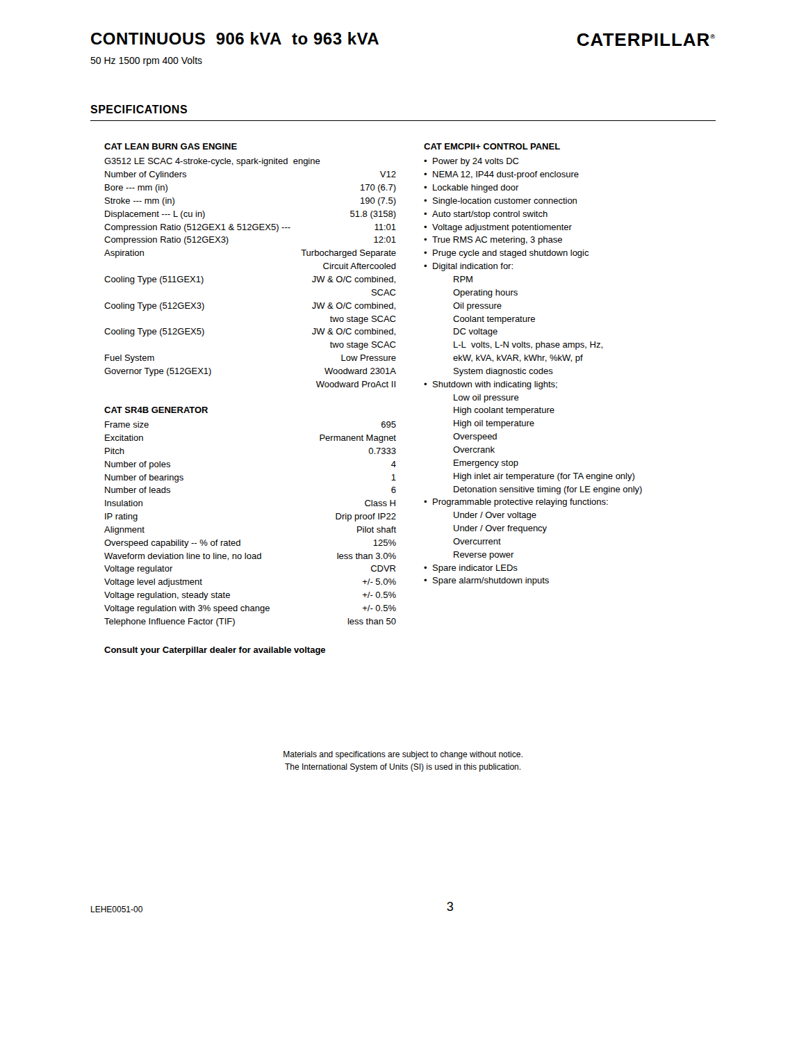CONTINUOUS 906 kVA to 963 kVA
50 Hz 1500 rpm 400 Volts
CATERPILLAR®
SPECIFICATIONS
CAT LEAN BURN GAS ENGINE
| G3512 LE SCAC 4-stroke-cycle, spark-ignited engine |
| Number of Cylinders | V12 |
| Bore --- mm (in) | 170 (6.7) |
| Stroke --- mm (in) | 190 (7.5) |
| Displacement --- L (cu in) | 51.8 (3158) |
| Compression Ratio (512GEX1 & 512GEX5) --- | 11:01 |
| Compression Ratio (512GEX3) | 12:01 |
| Aspiration | Turbocharged Separate Circuit Aftercooled |
| Cooling Type (511GEX1) | JW & O/C combined, SCAC |
| Cooling Type (512GEX3) | JW & O/C combined, two stage SCAC |
| Cooling Type (512GEX5) | JW & O/C combined, two stage SCAC |
| Fuel System | Low Pressure |
| Governor Type (512GEX1) | Woodward 2301A |
| | Woodward ProAct II |
CAT SR4B GENERATOR
| Frame size | 695 |
| Excitation | Permanent Magnet |
| Pitch | 0.7333 |
| Number of poles | 4 |
| Number of bearings | 1 |
| Number of leads | 6 |
| Insulation | Class H |
| IP rating | Drip proof IP22 |
| Alignment | Pilot shaft |
| Overspeed capability -- % of rated | 125% |
| Waveform deviation line to line, no load | less than 3.0% |
| Voltage regulator | CDVR |
| Voltage level adjustment | +/- 5.0% |
| Voltage regulation, steady state | +/- 0.5% |
| Voltage regulation with 3% speed change | +/- 0.5% |
| Telephone Influence Factor (TIF) | less than 50 |
Consult your Caterpillar dealer for available voltage
CAT EMCPII+ CONTROL PANEL
Power by 24 volts DC
NEMA 12, IP44 dust-proof enclosure
Lockable hinged door
Single-location customer connection
Auto start/stop control switch
Voltage adjustment potentiomenter
True RMS AC metering, 3 phase
Pruge cycle and staged shutdown logic
Digital indication for:
RPM
Operating hours
Oil pressure
Coolant temperature
DC voltage
L-L volts, L-N volts, phase amps, Hz,
ekW, kVA, kVAR, kWhr, %kW, pf
System diagnostic codes
Shutdown with indicating lights;
Low oil pressure
High coolant temperature
High oil temperature
Overspeed
Overcrank
Emergency stop
High inlet air temperature (for TA engine only)
Detonation sensitive timing (for LE engine only)
Programmable protective relaying functions:
Under / Over voltage
Under / Over frequency
Overcurrent
Reverse power
Spare indicator LEDs
Spare alarm/shutdown inputs
Materials and specifications are subject to change without notice.
The International System of Units (SI) is used in this publication.
LEHE0051-00
3